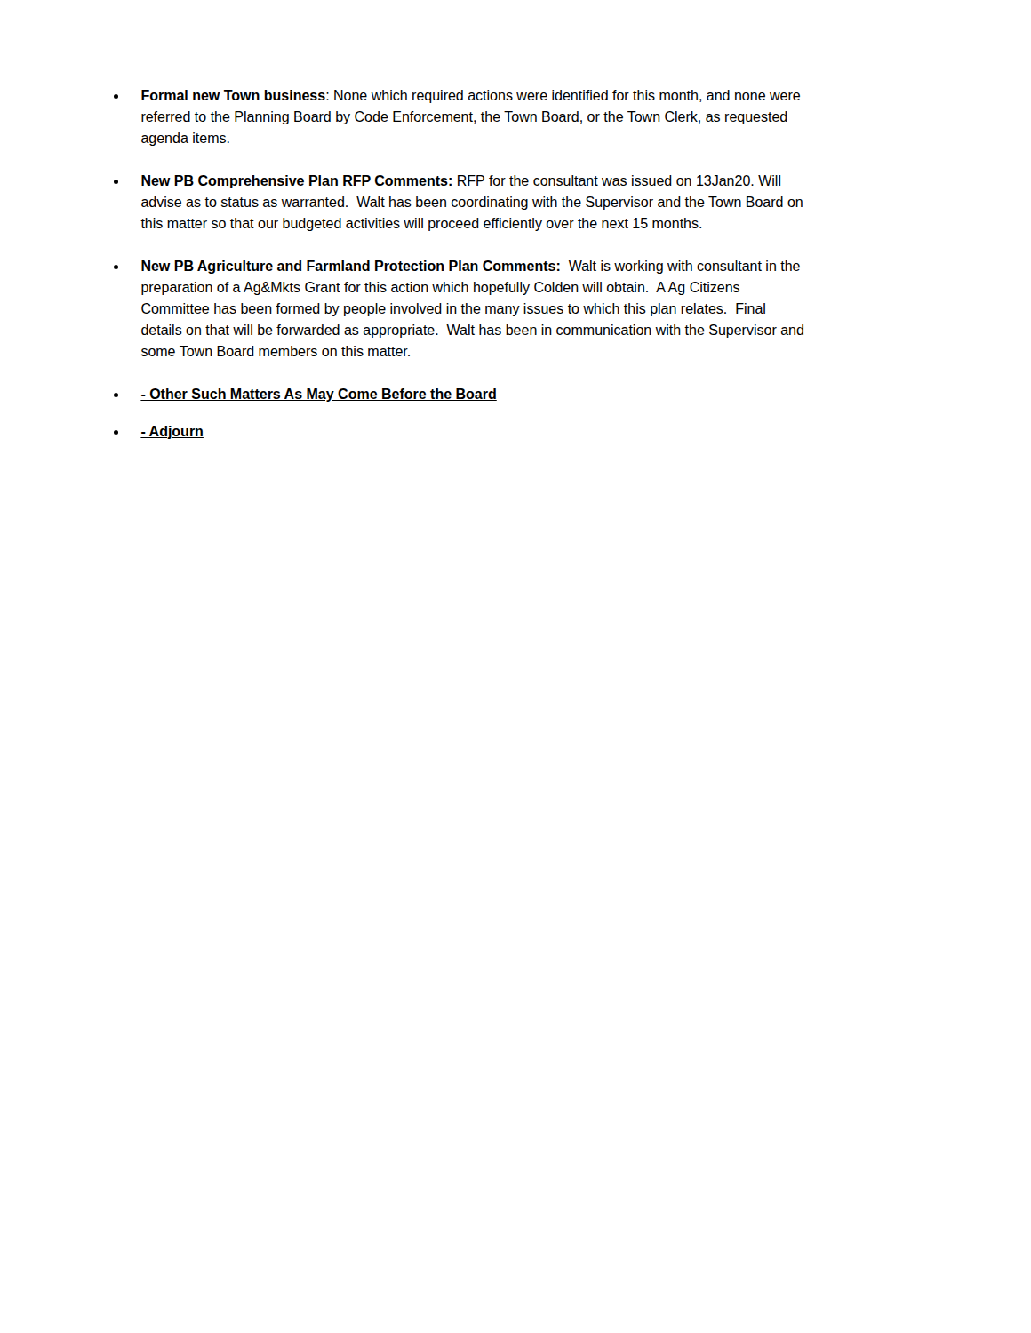Formal new Town business: None which required actions were identified for this month, and none were referred to the Planning Board by Code Enforcement, the Town Board, or the Town Clerk, as requested agenda items.
New PB Comprehensive Plan RFP Comments: RFP for the consultant was issued on 13Jan20. Will advise as to status as warranted. Walt has been coordinating with the Supervisor and the Town Board on this matter so that our budgeted activities will proceed efficiently over the next 15 months.
New PB Agriculture and Farmland Protection Plan Comments: Walt is working with consultant in the preparation of a Ag&Mkts Grant for this action which hopefully Colden will obtain. A Ag Citizens Committee has been formed by people involved in the many issues to which this plan relates. Final details on that will be forwarded as appropriate. Walt has been in communication with the Supervisor and some Town Board members on this matter.
- Other Such Matters As May Come Before the Board
- Adjourn